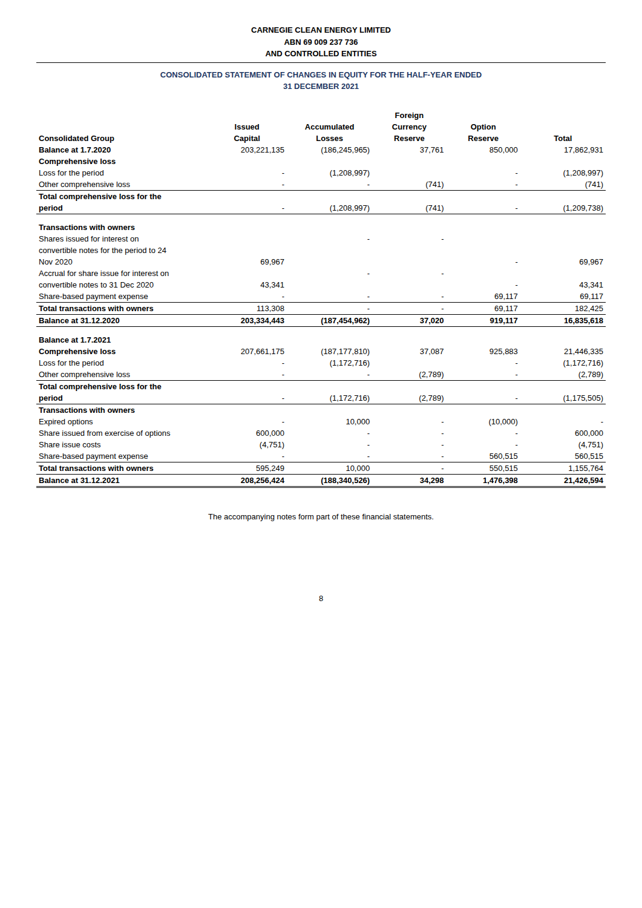CARNEGIE CLEAN ENERGY LIMITED
ABN 69 009 237 736
AND CONTROLLED ENTITIES
CONSOLIDATED STATEMENT OF CHANGES IN EQUITY FOR THE HALF-YEAR ENDED
31 DECEMBER 2021
| | | | Foreign | | |
| --- | --- | --- | --- | --- | --- |
| | Issued | Accumulated | Currency | Option | |
| Consolidated Group | Capital | Losses | Reserve | Reserve | Total |
| Balance at 1.7.2020 | 203,221,135 | (186,245,965) | 37,761 | 850,000 | 17,862,931 |
| Comprehensive loss | | | | | |
| Loss for the period | - | (1,208,997) | | - | (1,208,997) |
| Other comprehensive loss | - | - | (741) | - | (741) |
| Total comprehensive loss for the | | | | | |
| period | - | (1,208,997) | (741) | - | (1,209,738) |
| Transactions with owners | | | | | |
| Shares issued for interest on | | - | - | | |
| convertible notes for the period to 24 | | | | | |
| Nov 2020 | 69,967 | | | - | 69,967 |
| Accrual for share issue for interest on | | - | - | | |
| convertible notes to 31 Dec 2020 | 43,341 | | | - | 43,341 |
| Share-based payment expense | - | - | - | 69,117 | 69,117 |
| Total transactions with owners | 113,308 | - | - | 69,117 | 182,425 |
| Balance at 31.12.2020 | 203,334,443 | (187,454,962) | 37,020 | 919,117 | 16,835,618 |
| Balance at 1.7.2021 | | | | | |
| Comprehensive loss | 207,661,175 | (187,177,810) | 37,087 | 925,883 | 21,446,335 |
| Loss for the period | - | (1,172,716) | | - | (1,172,716) |
| Other comprehensive loss | - | - | (2,789) | - | (2,789) |
| Total comprehensive loss for the | | | | | |
| period | - | (1,172,716) | (2,789) | - | (1,175,505) |
| Transactions with owners | | | | | |
| Expired options | - | 10,000 | - | (10,000) | - |
| Share issued from exercise of options | 600,000 | - | - | - | 600,000 |
| Share issue costs | (4,751) | - | - | - | (4,751) |
| Share-based payment expense | - | - | - | 560,515 | 560,515 |
| Total transactions with owners | 595,249 | 10,000 | - | 550,515 | 1,155,764 |
| Balance at 31.12.2021 | 208,256,424 | (188,340,526) | 34,298 | 1,476,398 | 21,426,594 |
The accompanying notes form part of these financial statements.
8